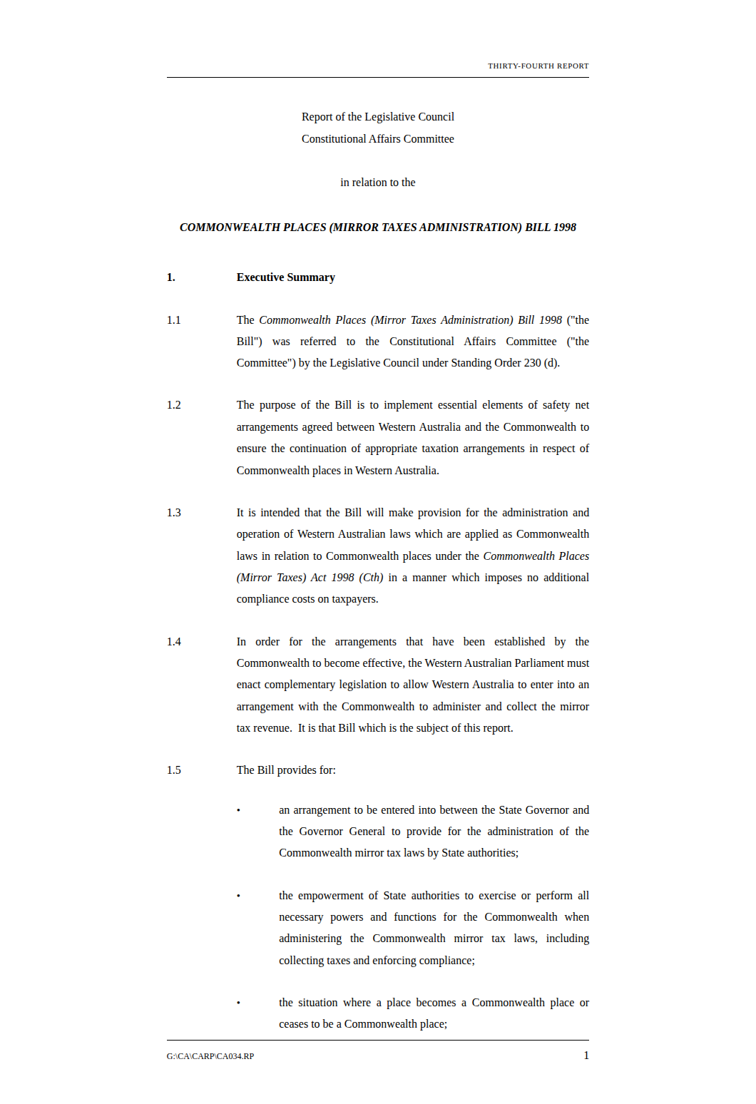Thirty-Fourth Report
Report of the Legislative Council
Constitutional Affairs Committee
in relation to the
COMMONWEALTH PLACES (MIRROR TAXES ADMINISTRATION) BILL 1998
1. Executive Summary
1.1 The Commonwealth Places (Mirror Taxes Administration) Bill 1998 ("the Bill") was referred to the Constitutional Affairs Committee ("the Committee") by the Legislative Council under Standing Order 230 (d).
1.2 The purpose of the Bill is to implement essential elements of safety net arrangements agreed between Western Australia and the Commonwealth to ensure the continuation of appropriate taxation arrangements in respect of Commonwealth places in Western Australia.
1.3 It is intended that the Bill will make provision for the administration and operation of Western Australian laws which are applied as Commonwealth laws in relation to Commonwealth places under the Commonwealth Places (Mirror Taxes) Act 1998 (Cth) in a manner which imposes no additional compliance costs on taxpayers.
1.4 In order for the arrangements that have been established by the Commonwealth to become effective, the Western Australian Parliament must enact complementary legislation to allow Western Australia to enter into an arrangement with the Commonwealth to administer and collect the mirror tax revenue. It is that Bill which is the subject of this report.
1.5 The Bill provides for:
• an arrangement to be entered into between the State Governor and the Governor General to provide for the administration of the Commonwealth mirror tax laws by State authorities;
• the empowerment of State authorities to exercise or perform all necessary powers and functions for the Commonwealth when administering the Commonwealth mirror tax laws, including collecting taxes and enforcing compliance;
• the situation where a place becomes a Commonwealth place or ceases to be a Commonwealth place;
G:\CA\CARP\CA034.RP 1